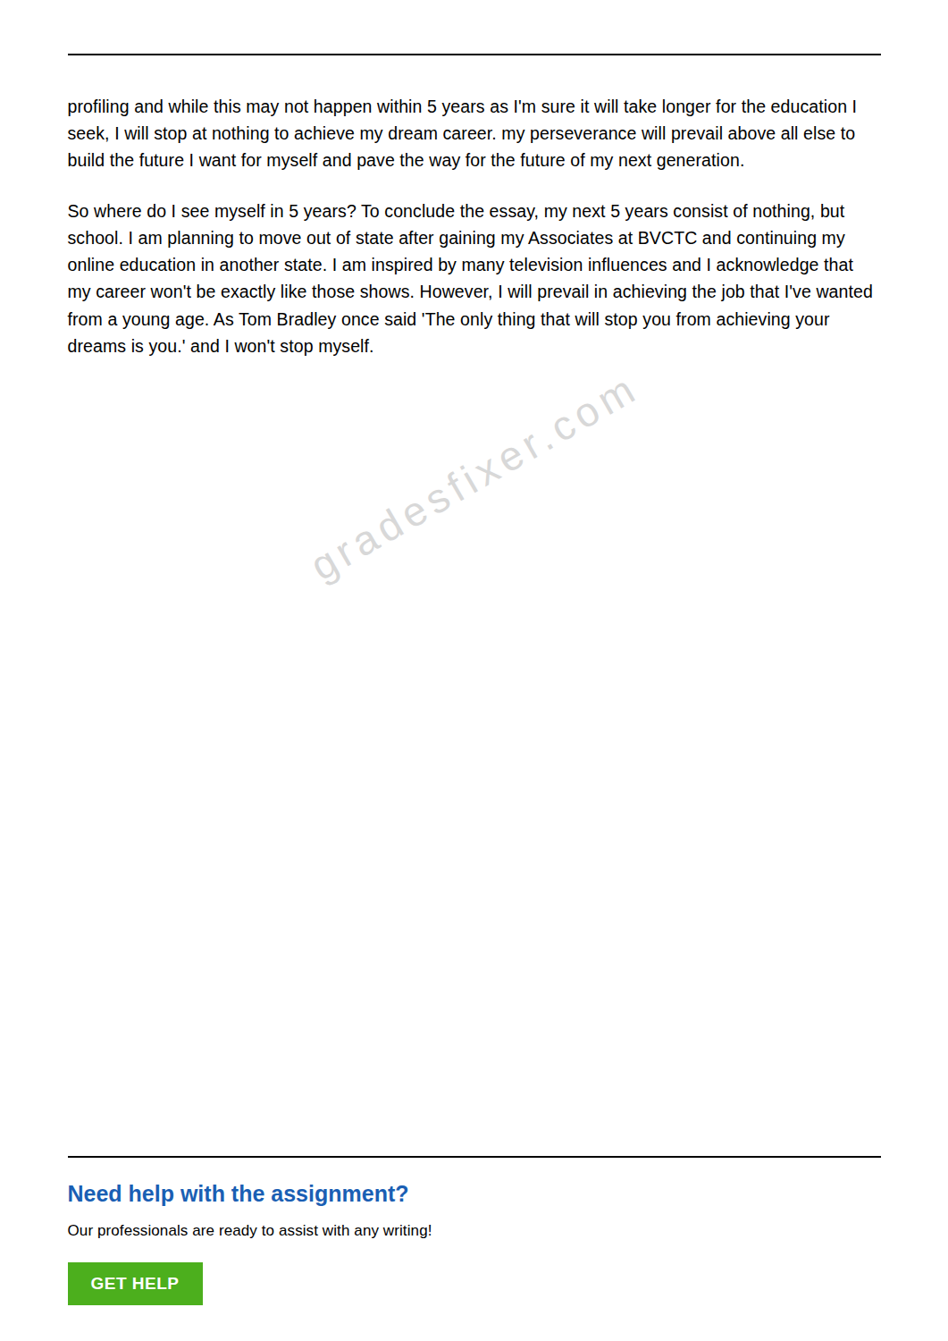gradesfixer.com
profiling and while this may not happen within 5 years as I'm sure it will take longer for the education I seek, I will stop at nothing to achieve my dream career. my perseverance will prevail above all else to build the future I want for myself and pave the way for the future of my next generation.
So where do I see myself in 5 years? To conclude the essay, my next 5 years consist of nothing, but school. I am planning to move out of state after gaining my Associates at BVCTC and continuing my online education in another state. I am inspired by many television influences and I acknowledge that my career won't be exactly like those shows. However, I will prevail in achieving the job that I've wanted from a young age. As Tom Bradley once said 'The only thing that will stop you from achieving your dreams is you.' and I won't stop myself.
Need help with the assignment?
Our professionals are ready to assist with any writing!
GET HELP